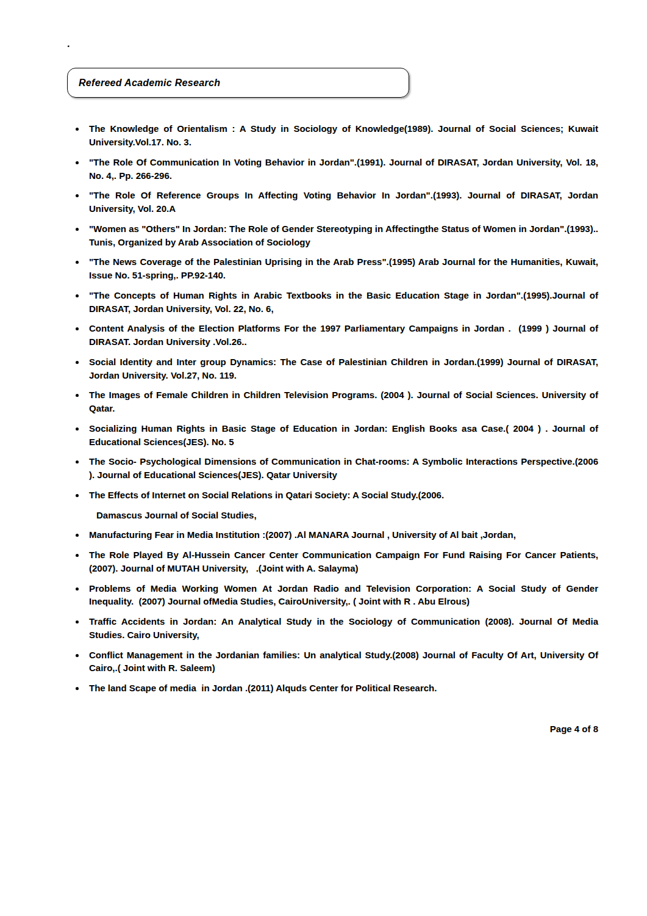.
Refereed Academic Research
The Knowledge of Orientalism : A Study in Sociology of Knowledge(1989). Journal of Social Sciences; Kuwait University.Vol.17. No. 3.
"The Role Of Communication In Voting Behavior in Jordan".(1991). Journal of DIRASAT, Jordan University, Vol. 18, No. 4,. Pp. 266-296.
"The Role Of Reference Groups In Affecting Voting Behavior In Jordan".(1993). Journal of DIRASAT, Jordan University, Vol. 20.A
"Women as "Others" In Jordan: The Role of Gender Stereotyping in Affectingthe Status of Women in Jordan".(1993).. Tunis, Organized by Arab Association of Sociology
"The News Coverage of the Palestinian Uprising in the Arab Press".(1995) Arab Journal for the Humanities, Kuwait, Issue No. 51-spring,. PP.92-140.
"The Concepts of Human Rights in Arabic Textbooks in the Basic Education Stage in Jordan".(1995).Journal of DIRASAT, Jordan University, Vol. 22, No. 6,
Content Analysis of the Election Platforms For the 1997 Parliamentary Campaigns in Jordan . (1999 ) Journal of DIRASAT. Jordan University .Vol.26..
Social Identity and Inter group Dynamics: The Case of Palestinian Children in Jordan.(1999) Journal of DIRASAT, Jordan University. Vol.27, No. 119.
The Images of Female Children in Children Television Programs. (2004 ). Journal of Social Sciences. University of Qatar.
Socializing Human Rights in Basic Stage of Education in Jordan: English Books asa Case.( 2004 ) . Journal of Educational Sciences(JES). No. 5
The Socio- Psychological Dimensions of Communication in Chat-rooms: A Symbolic Interactions Perspective.(2006 ). Journal of Educational Sciences(JES). Qatar University
The Effects of Internet on Social Relations in Qatari Society: A Social Study.(2006.
Damascus Journal of Social Studies,
Manufacturing Fear in Media Institution :(2007) .Al MANARA Journal , University of Al bait ,Jordan,
The Role Played By Al-Hussein Cancer Center Communication Campaign For Fund Raising For Cancer Patients,(2007). Journal of MUTAH University, .(Joint with A. Salayma)
Problems of Media Working Women At Jordan Radio and Television Corporation: A Social Study of Gender Inequality. (2007) Journal ofMedia Studies, CairoUniversity,. ( Joint with R . Abu Elrous)
Traffic Accidents in Jordan: An Analytical Study in the Sociology of Communication (2008). Journal Of Media Studies. Cairo University,
Conflict Management in the Jordanian families: Un analytical Study.(2008) Journal of Faculty Of Art, University Of Cairo,.( Joint with R. Saleem)
The land Scape of media in Jordan .(2011) Alquds Center for Political Research.
Page 4 of 8